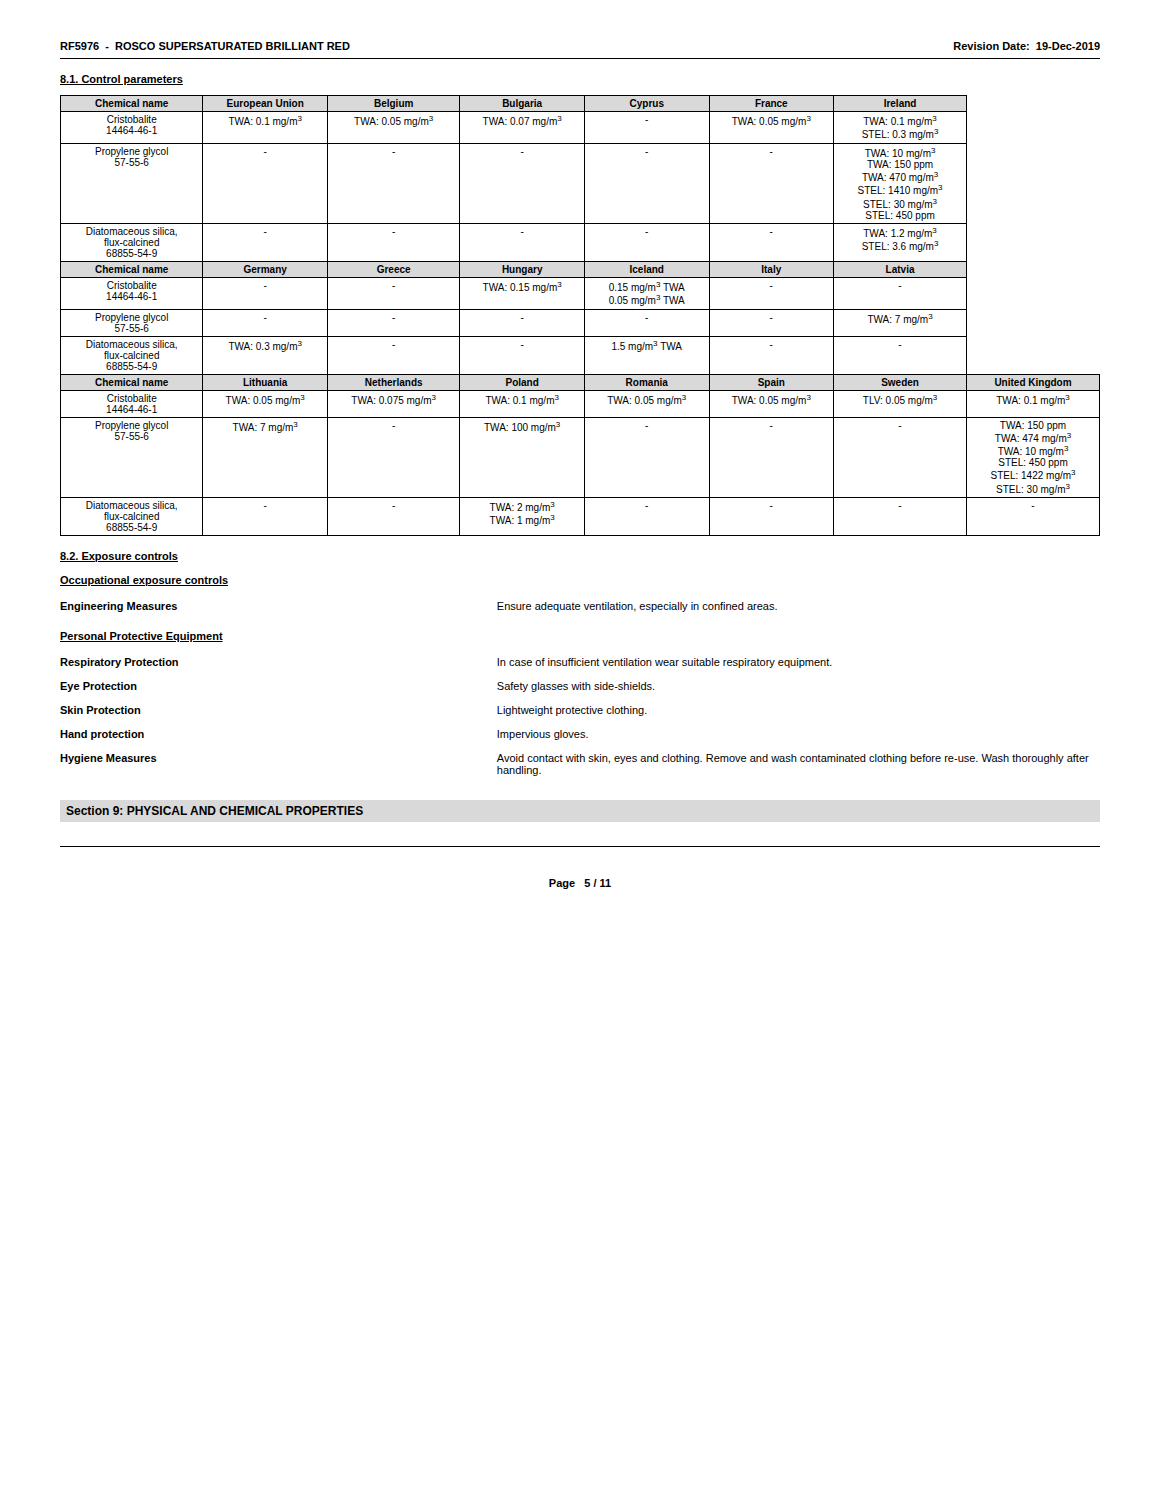RF5976 - ROSCO SUPERSATURATED BRILLIANT RED
Revision Date: 19-Dec-2019
8.1. Control parameters
| Chemical name | European Union | Belgium | Bulgaria | Cyprus | France | Ireland |
| --- | --- | --- | --- | --- | --- | --- |
| Cristobalite 14464-46-1 | TWA: 0.1 mg/m 3 | TWA: 0.05 mg/m 3 | TWA: 0.07 mg/m 3 | - | TWA: 0.05 mg/m 3 | TWA: 0.1 mg/m 3 STEL: 0.3 mg/m 3 |
| Propylene glycol 57-55-6 | - | - | - | - | - | TWA: 10 mg/m 3 TWA: 150 ppm TWA: 470 mg/m 3 STEL: 1410 mg/m 3 STEL: 30 mg/m 3 STEL: 450 ppm |
| Diatomaceous silica, flux-calcined 68855-54-9 | - | - | - | - | - | TWA: 1.2 mg/m 3 STEL: 3.6 mg/m 3 |
| Chemical name | Germany | Greece | Hungary | Iceland | Italy | Latvia |
| Cristobalite 14464-46-1 | - | - | TWA: 0.15 mg/m 3 | 0.15 mg/m 3 TWA 0.05 mg/m 3 TWA | - | - |
| Propylene glycol 57-55-6 | - | - | - | - | - | TWA: 7 mg/m 3 |
| Diatomaceous silica, flux-calcined 68855-54-9 | TWA: 0.3 mg/m 3 | - | - | 1.5 mg/m 3 TWA | - | - |
| Chemical name | Lithuania | Netherlands | Poland | Romania | Spain | Sweden | United Kingdom |
| Cristobalite 14464-46-1 | TWA: 0.05 mg/m 3 | TWA: 0.075 mg/m 3 | TWA: 0.1 mg/m 3 | TWA: 0.05 mg/m 3 | TWA: 0.05 mg/m 3 | TLV: 0.05 mg/m 3 | TWA: 0.1 mg/m 3 |
| Propylene glycol 57-55-6 | TWA: 7 mg/m 3 | - | TWA: 100 mg/m 3 | - | - | - | TWA: 150 ppm TWA: 474 mg/m 3 TWA: 10 mg/m 3 STEL: 450 ppm STEL: 1422 mg/m 3 STEL: 30 mg/m 3 |
| Diatomaceous silica, flux-calcined 68855-54-9 | - | - | TWA: 2 mg/m 3 TWA: 1 mg/m 3 | - | - | - | - |
8.2. Exposure controls
Occupational exposure controls
| Engineering Measures | Ensure adequate ventilation, especially in confined areas. |
Personal Protective Equipment
| Respiratory Protection | In case of insufficient ventilation wear suitable respiratory equipment. |
| Eye Protection | Safety glasses with side-shields. |
| Skin Protection | Lightweight protective clothing. |
| Hand protection | Impervious gloves. |
| Hygiene Measures | Avoid contact with skin, eyes and clothing. Remove and wash contaminated clothing before re-use. Wash thoroughly after handling. |
Section 9: PHYSICAL AND CHEMICAL PROPERTIES
Page 5 / 11